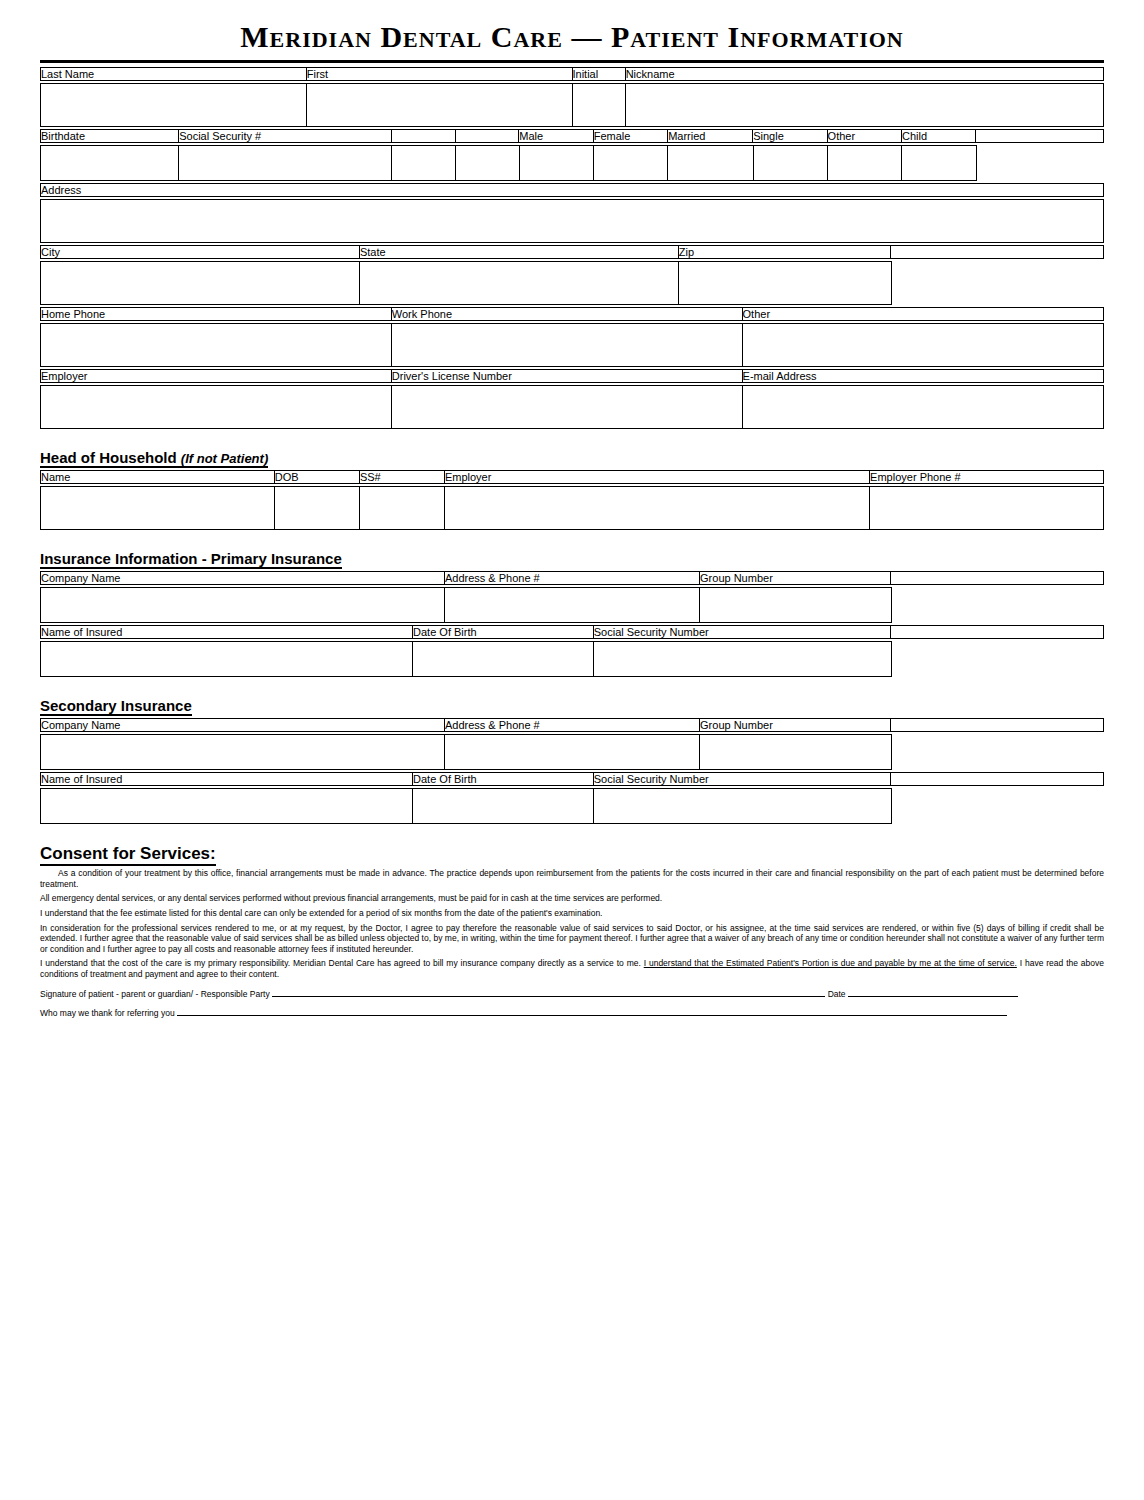MERIDIAN DENTAL CARE — PATIENT INFORMATION
| Last Name | First | Initial | Nickname |
| Birthdate | Social Security # | | | Male | Female | Married | Single | Other | Child | |
| Address |
| City | State | Zip | |
| Home Phone | Work Phone | Other |
| Employer | Driver's License Number | E-mail Address |
Head of Household (If not Patient)
| Name | DOB | SS# | Employer | Employer Phone # |
Insurance Information - Primary Insurance
| Company Name | Address & Phone # | Group Number | |
| Name of Insured | Date Of Birth | Social Security Number | |
Secondary Insurance
| Company Name | Address & Phone # | Group Number | |
| Name of Insured | Date Of Birth | Social Security Number | |
Consent for Services:
As a condition of your treatment by this office, financial arrangements must be made in advance. The practice depends upon reimbursement from the patients for the costs incurred in their care and financial responsibility on the part of each patient must be determined before treatment.
All emergency dental services, or any dental services performed without previous financial arrangements, must be paid for in cash at the time services are performed.
I understand that the fee estimate listed for this dental care can only be extended for a period of six months from the date of the patient's examination.
In consideration for the professional services rendered to me, or at my request, by the Doctor, I agree to pay therefore the reasonable value of said services to said Doctor, or his assignee, at the time said services are rendered, or within five (5) days of billing if credit shall be extended. I further agree that the reasonable value of said services shall be as billed unless objected to, by me, in writing, within the time for payment thereof. I further agree that a waiver of any breach of any time or condition hereunder shall not constitute a waiver of any further term or condition and I further agree to pay all costs and reasonable attorney fees if instituted hereunder.
I understand that the cost of the care is my primary responsibility. Meridian Dental Care has agreed to bill my insurance company directly as a service to me. I understand that the Estimated Patient's Portion is due and payable by me at the time of service. I have read the above conditions of treatment and payment and agree to their content.
Signature of patient - parent or guardian/ - Responsible Party Date
Who may we thank for referring you